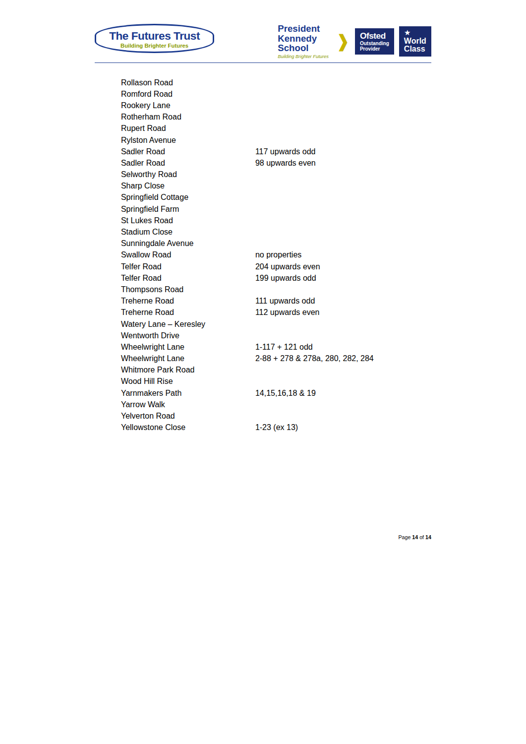The Futures Trust
Building Brighter Futures
President
Kennedy
School
Building Brighter Futures
❱
Ofsted
Outstanding
Provider
★
World
Class
| Rollason Road | |
| Romford Road | |
| Rookery Lane | |
| Rotherham Road | |
| Rupert Road | |
| Rylston Avenue | |
| Sadler Road | 117 upwards odd |
| Sadler Road | 98 upwards even |
| Selworthy Road | |
| Sharp Close | |
| Springfield Cottage | |
| Springfield Farm | |
| St Lukes Road | |
| Stadium Close | |
| Sunningdale Avenue | |
| Swallow Road | no properties |
| Telfer Road | 204 upwards even |
| Telfer Road | 199 upwards odd |
| Thompsons Road | |
| Treherne Road | 111 upwards odd |
| Treherne Road | 112 upwards even |
| Watery Lane – Keresley | |
| Wentworth Drive | |
| Wheelwright Lane | 1-117 + 121 odd |
| Wheelwright Lane | 2-88 + 278 & 278a, 280, 282, 284 |
| Whitmore Park Road | |
| Wood Hill Rise | |
| Yarnmakers Path | 14,15,16,18 & 19 |
| Yarrow Walk | |
| Yelverton Road | |
| Yellowstone Close | 1-23 (ex 13) |
Page 14 of 14